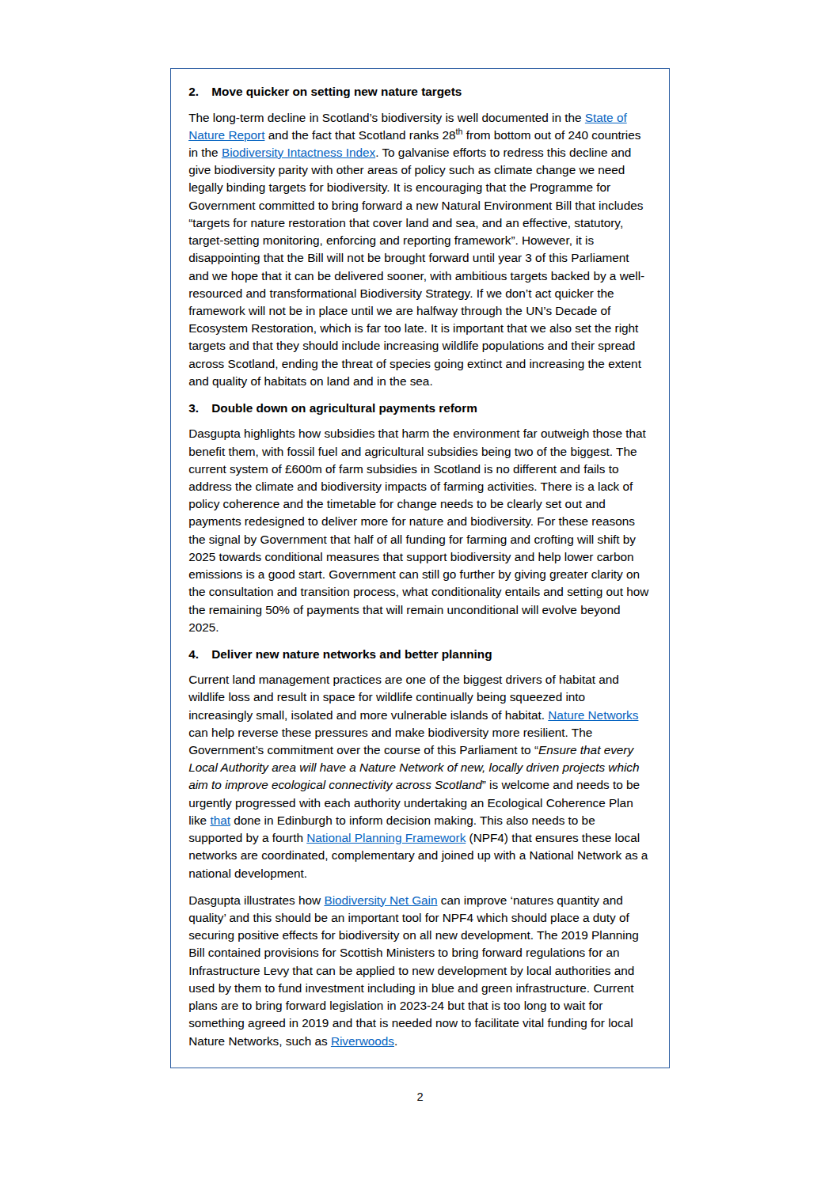2. Move quicker on setting new nature targets
The long-term decline in Scotland’s biodiversity is well documented in the State of Nature Report and the fact that Scotland ranks 28th from bottom out of 240 countries in the Biodiversity Intactness Index. To galvanise efforts to redress this decline and give biodiversity parity with other areas of policy such as climate change we need legally binding targets for biodiversity. It is encouraging that the Programme for Government committed to bring forward a new Natural Environment Bill that includes “targets for nature restoration that cover land and sea, and an effective, statutory, target-setting monitoring, enforcing and reporting framework”. However, it is disappointing that the Bill will not be brought forward until year 3 of this Parliament and we hope that it can be delivered sooner, with ambitious targets backed by a well-resourced and transformational Biodiversity Strategy. If we don’t act quicker the framework will not be in place until we are halfway through the UN’s Decade of Ecosystem Restoration, which is far too late. It is important that we also set the right targets and that they should include increasing wildlife populations and their spread across Scotland, ending the threat of species going extinct and increasing the extent and quality of habitats on land and in the sea.
3. Double down on agricultural payments reform
Dasgupta highlights how subsidies that harm the environment far outweigh those that benefit them, with fossil fuel and agricultural subsidies being two of the biggest. The current system of £600m of farm subsidies in Scotland is no different and fails to address the climate and biodiversity impacts of farming activities. There is a lack of policy coherence and the timetable for change needs to be clearly set out and payments redesigned to deliver more for nature and biodiversity. For these reasons the signal by Government that half of all funding for farming and crofting will shift by 2025 towards conditional measures that support biodiversity and help lower carbon emissions is a good start. Government can still go further by giving greater clarity on the consultation and transition process, what conditionality entails and setting out how the remaining 50% of payments that will remain unconditional will evolve beyond 2025.
4. Deliver new nature networks and better planning
Current land management practices are one of the biggest drivers of habitat and wildlife loss and result in space for wildlife continually being squeezed into increasingly small, isolated and more vulnerable islands of habitat. Nature Networks can help reverse these pressures and make biodiversity more resilient. The Government’s commitment over the course of this Parliament to “Ensure that every Local Authority area will have a Nature Network of new, locally driven projects which aim to improve ecological connectivity across Scotland” is welcome and needs to be urgently progressed with each authority undertaking an Ecological Coherence Plan like that done in Edinburgh to inform decision making. This also needs to be supported by a fourth National Planning Framework (NPF4) that ensures these local networks are coordinated, complementary and joined up with a National Network as a national development.
Dasgupta illustrates how Biodiversity Net Gain can improve ‘natures quantity and quality’ and this should be an important tool for NPF4 which should place a duty of securing positive effects for biodiversity on all new development. The 2019 Planning Bill contained provisions for Scottish Ministers to bring forward regulations for an Infrastructure Levy that can be applied to new development by local authorities and used by them to fund investment including in blue and green infrastructure. Current plans are to bring forward legislation in 2023-24 but that is too long to wait for something agreed in 2019 and that is needed now to facilitate vital funding for local Nature Networks, such as Riverwoods.
2